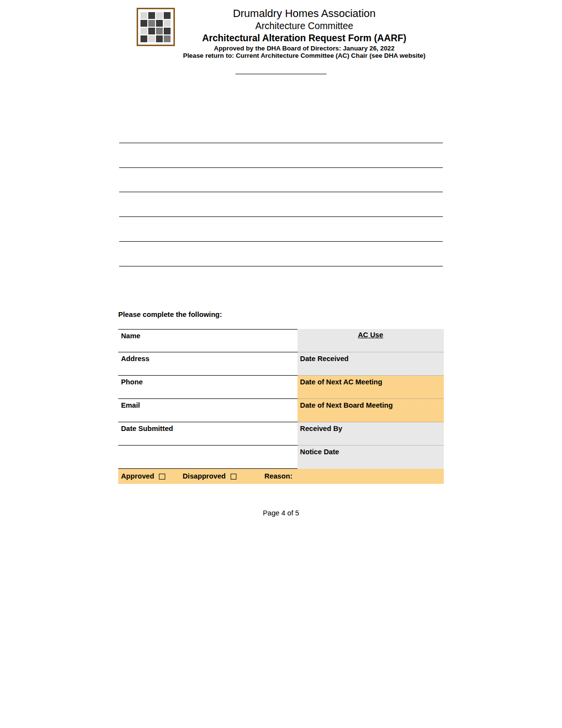Drumaldry Homes Association
Architecture Committee
Architectural Alteration Request Form (AARF)
Approved by the DHA Board of Directors: January 26, 2022
Please return to: Current Architecture Committee (AC) Chair (see DHA website)
Please complete the following:
| Name | AC Use |
| Address | Date Received |
| Phone | Date of Next AC Meeting |
| Email | Date of Next Board Meeting |
| Date Submitted | Received By |
| | Notice Date |
Approved Disapproved Reason:
Page 4 of 5